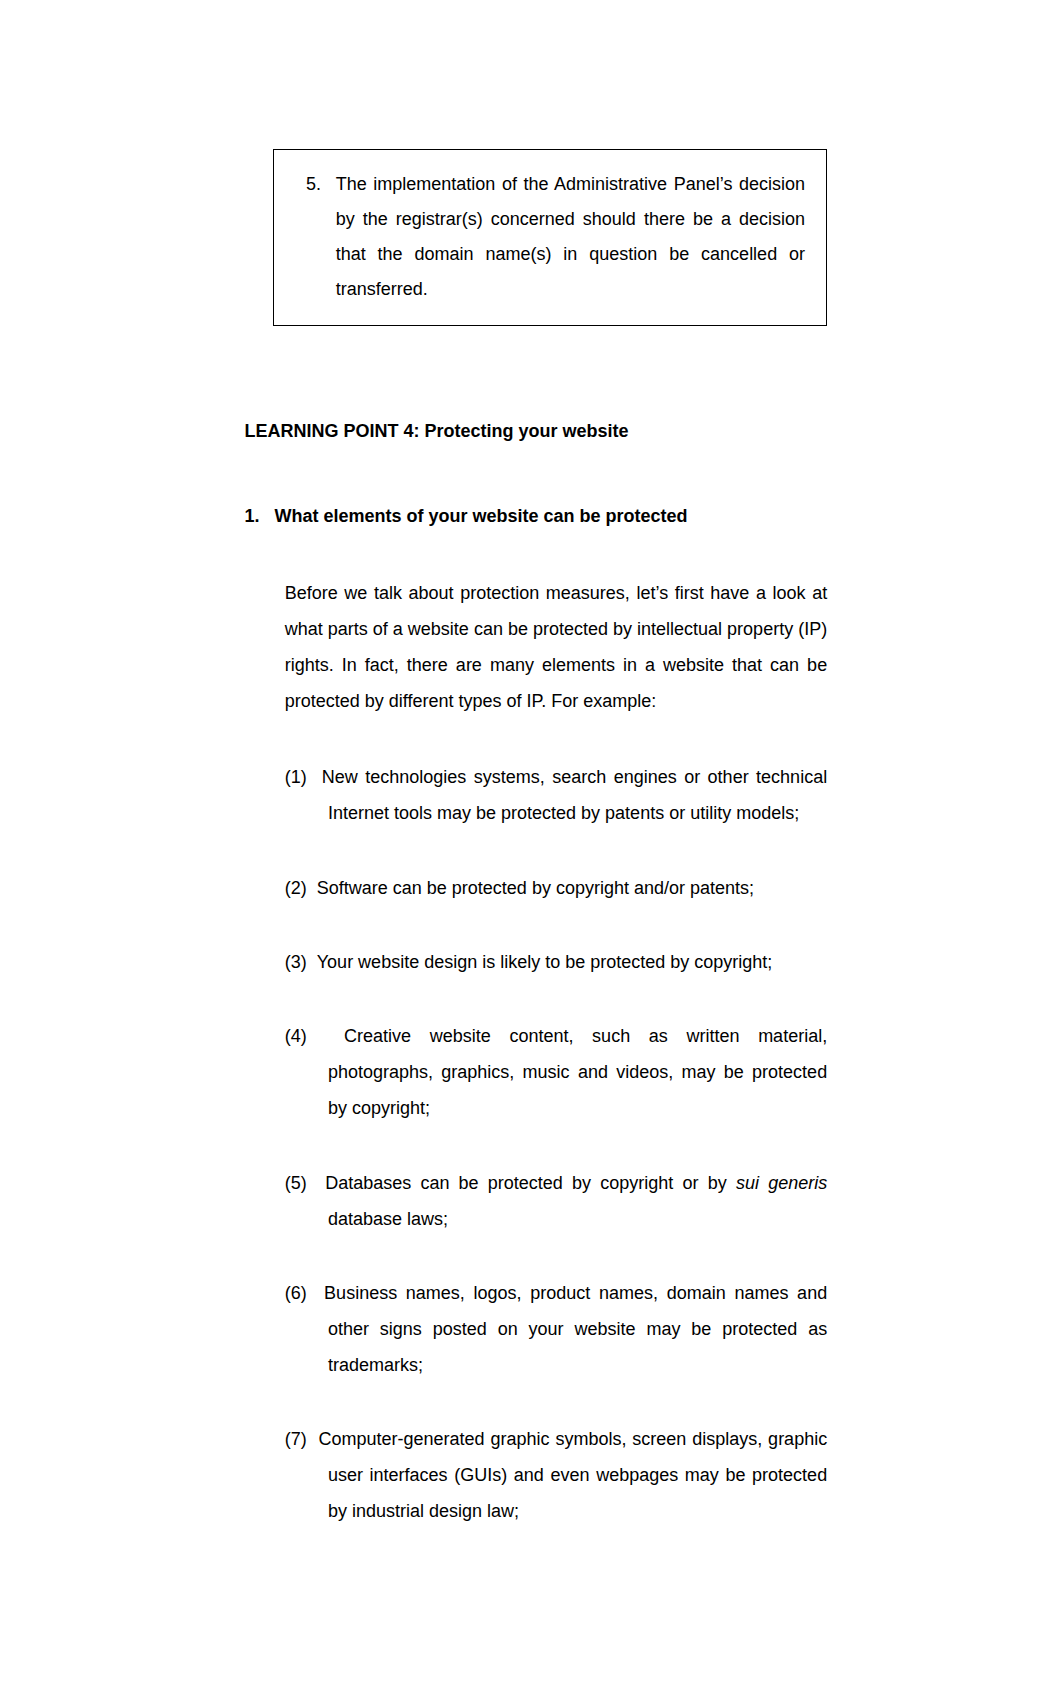The implementation of the Administrative Panel’s decision by the registrar(s) concerned should there be a decision that the domain name(s) in question be cancelled or transferred.
LEARNING POINT 4: Protecting your website
1. What elements of your website can be protected
Before we talk about protection measures, let’s first have a look at what parts of a website can be protected by intellectual property (IP) rights. In fact, there are many elements in a website that can be protected by different types of IP. For example:
(1) New technologies systems, search engines or other technical Internet tools may be protected by patents or utility models;
(2) Software can be protected by copyright and/or patents;
(3) Your website design is likely to be protected by copyright;
(4) Creative website content, such as written material, photographs, graphics, music and videos, may be protected by copyright;
(5) Databases can be protected by copyright or by sui generis database laws;
(6) Business names, logos, product names, domain names and other signs posted on your website may be protected as trademarks;
(7) Computer-generated graphic symbols, screen displays, graphic user interfaces (GUIs) and even webpages may be protected by industrial design law;